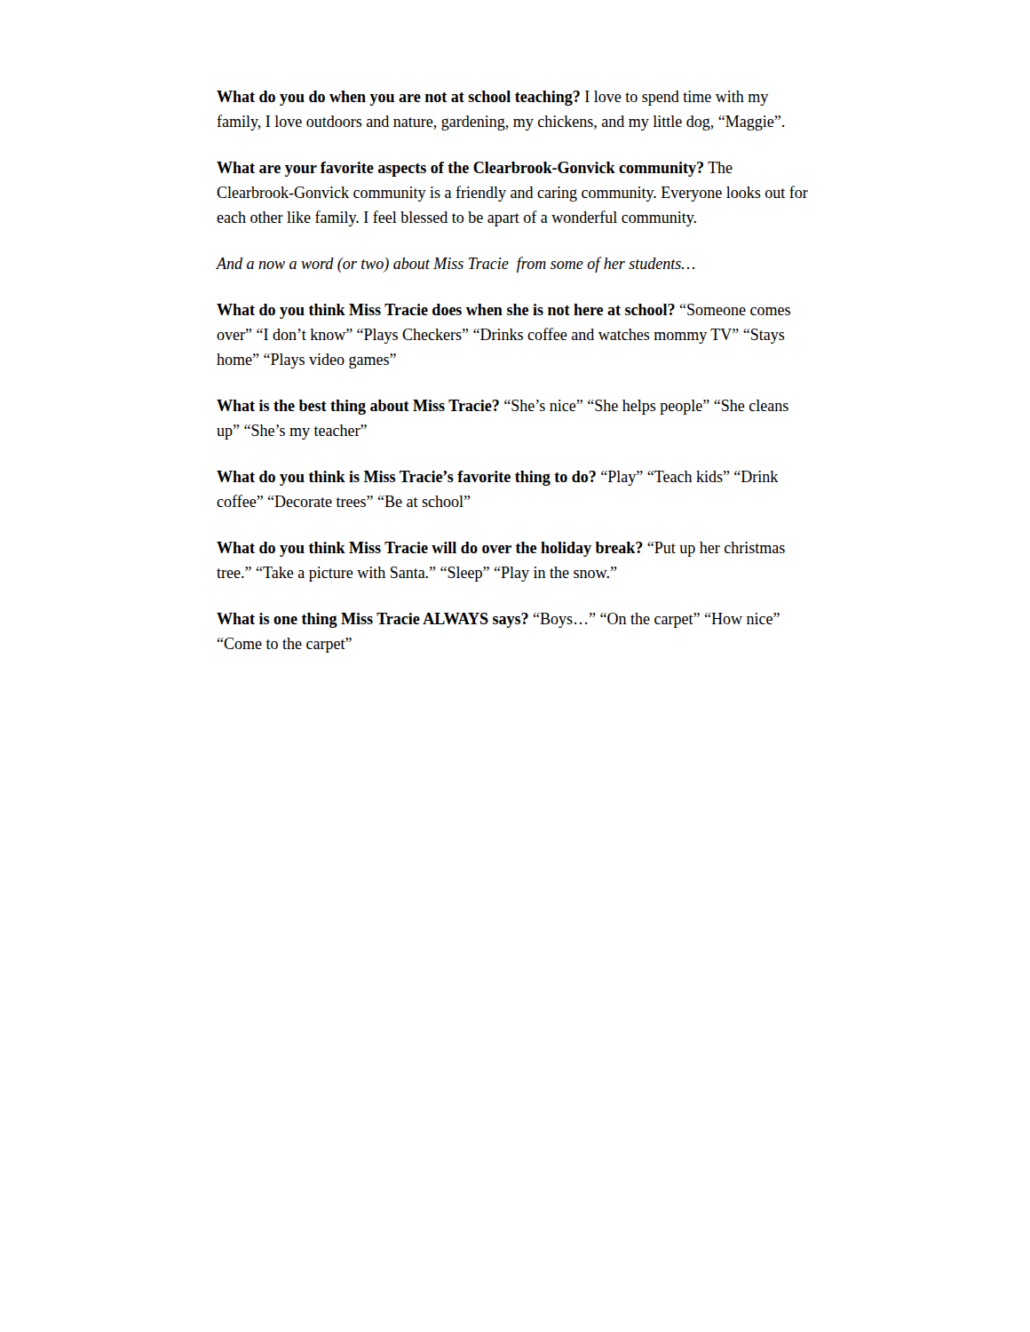What do you do when you are not at school teaching? I love to spend time with my family, I love outdoors and nature, gardening, my chickens, and my little dog, “Maggie”.
What are your favorite aspects of the Clearbrook-Gonvick community? The Clearbrook-Gonvick community is a friendly and caring community. Everyone looks out for each other like family. I feel blessed to be apart of a wonderful community.
And a now a word (or two) about Miss Tracie from some of her students…
What do you think Miss Tracie does when she is not here at school? “Someone comes over” “I don’t know” “Plays Checkers” “Drinks coffee and watches mommy TV” “Stays home” “Plays video games”
What is the best thing about Miss Tracie? “She’s nice” “She helps people” “She cleans up” “She’s my teacher”
What do you think is Miss Tracie’s favorite thing to do? “Play” “Teach kids” “Drink coffee” “Decorate trees” “Be at school”
What do you think Miss Tracie will do over the holiday break? “Put up her christmas tree.” “Take a picture with Santa.” “Sleep” “Play in the snow.”
What is one thing Miss Tracie ALWAYS says? “Boys…” “On the carpet” “How nice” “Come to the carpet”